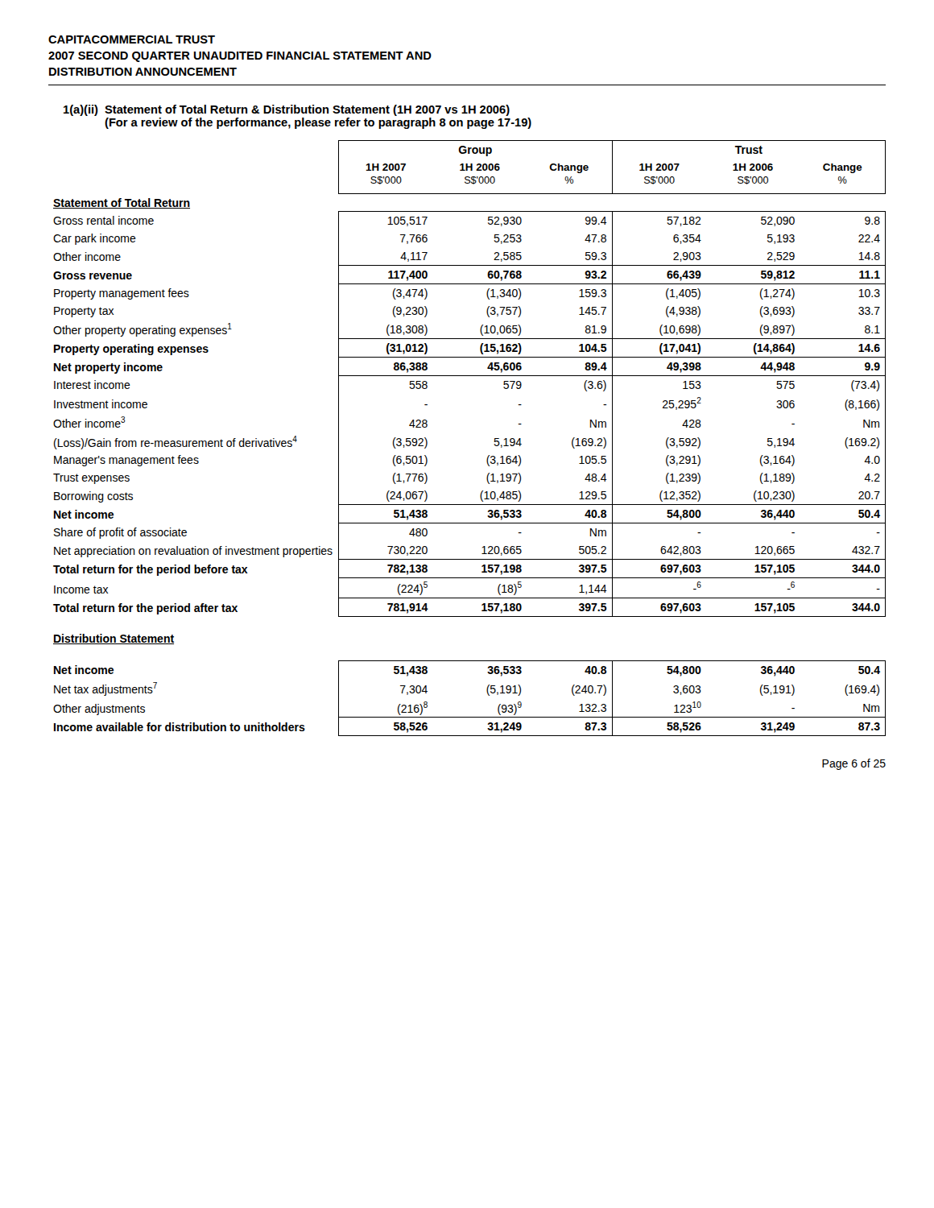CAPITACOMMERCIAL TRUST
2007 SECOND QUARTER UNAUDITED FINANCIAL STATEMENT AND
DISTRIBUTION ANNOUNCEMENT
1(a)(ii)
Statement of Total Return & Distribution Statement (1H 2007 vs 1H 2006)
(For a review of the performance, please refer to paragraph 8 on page 17-19)
| | Group | Trust |
| | 1H 2007 S$'000 | 1H 2006 S$'000 | Change % | 1H 2007 S$'000 | 1H 2006 S$'000 | Change % |
| Statement of Total Return | |
| Gross rental income | 105,517 | 52,930 | 99.4 | 57,182 | 52,090 | 9.8 |
| Car park income | 7,766 | 5,253 | 47.8 | 6,354 | 5,193 | 22.4 |
| Other income | 4,117 | 2,585 | 59.3 | 2,903 | 2,529 | 14.8 |
| Gross revenue | 117,400 | 60,768 | 93.2 | 66,439 | 59,812 | 11.1 |
| Property management fees | (3,474) | (1,340) | 159.3 | (1,405) | (1,274) | 10.3 |
| Property tax | (9,230) | (3,757) | 145.7 | (4,938) | (3,693) | 33.7 |
| Other property operating expenses 1 | (18,308) | (10,065) | 81.9 | (10,698) | (9,897) | 8.1 |
| Property operating expenses | (31,012) | (15,162) | 104.5 | (17,041) | (14,864) | 14.6 |
| Net property income | 86,388 | 45,606 | 89.4 | 49,398 | 44,948 | 9.9 |
| Interest income | 558 | 579 | (3.6) | 153 | 575 | (73.4) |
| Investment income | - | - | - | 25,295 2 | 306 | (8,166) |
| Other income 3 | 428 | - | Nm | 428 | - | Nm |
| (Loss)/Gain from re-measurement of derivatives 4 | (3,592) | 5,194 | (169.2) | (3,592) | 5,194 | (169.2) |
| Manager's management fees | (6,501) | (3,164) | 105.5 | (3,291) | (3,164) | 4.0 |
| Trust expenses | (1,776) | (1,197) | 48.4 | (1,239) | (1,189) | 4.2 |
| Borrowing costs | (24,067) | (10,485) | 129.5 | (12,352) | (10,230) | 20.7 |
| Net income | 51,438 | 36,533 | 40.8 | 54,800 | 36,440 | 50.4 |
| Share of profit of associate | 480 | - | Nm | - | - | - |
| Net appreciation on revaluation of investment properties | 730,220 | 120,665 | 505.2 | 642,803 | 120,665 | 432.7 |
| Total return for the period before tax | 782,138 | 157,198 | 397.5 | 697,603 | 157,105 | 344.0 |
| Income tax | (224) 5 | (18) 5 | 1,144 | - 6 | - 6 | - |
| Total return for the period after tax | 781,914 | 157,180 | 397.5 | 697,603 | 157,105 | 344.0 |
| Distribution Statement | |
| Net income | 51,438 | 36,533 | 40.8 | 54,800 | 36,440 | 50.4 |
| Net tax adjustments 7 | 7,304 | (5,191) | (240.7) | 3,603 | (5,191) | (169.4) |
| Other adjustments | (216) 8 | (93) 9 | 132.3 | 123 10 | - | Nm |
| Income available for distribution to unitholders | 58,526 | 31,249 | 87.3 | 58,526 | 31,249 | 87.3 |
Page 6 of 25